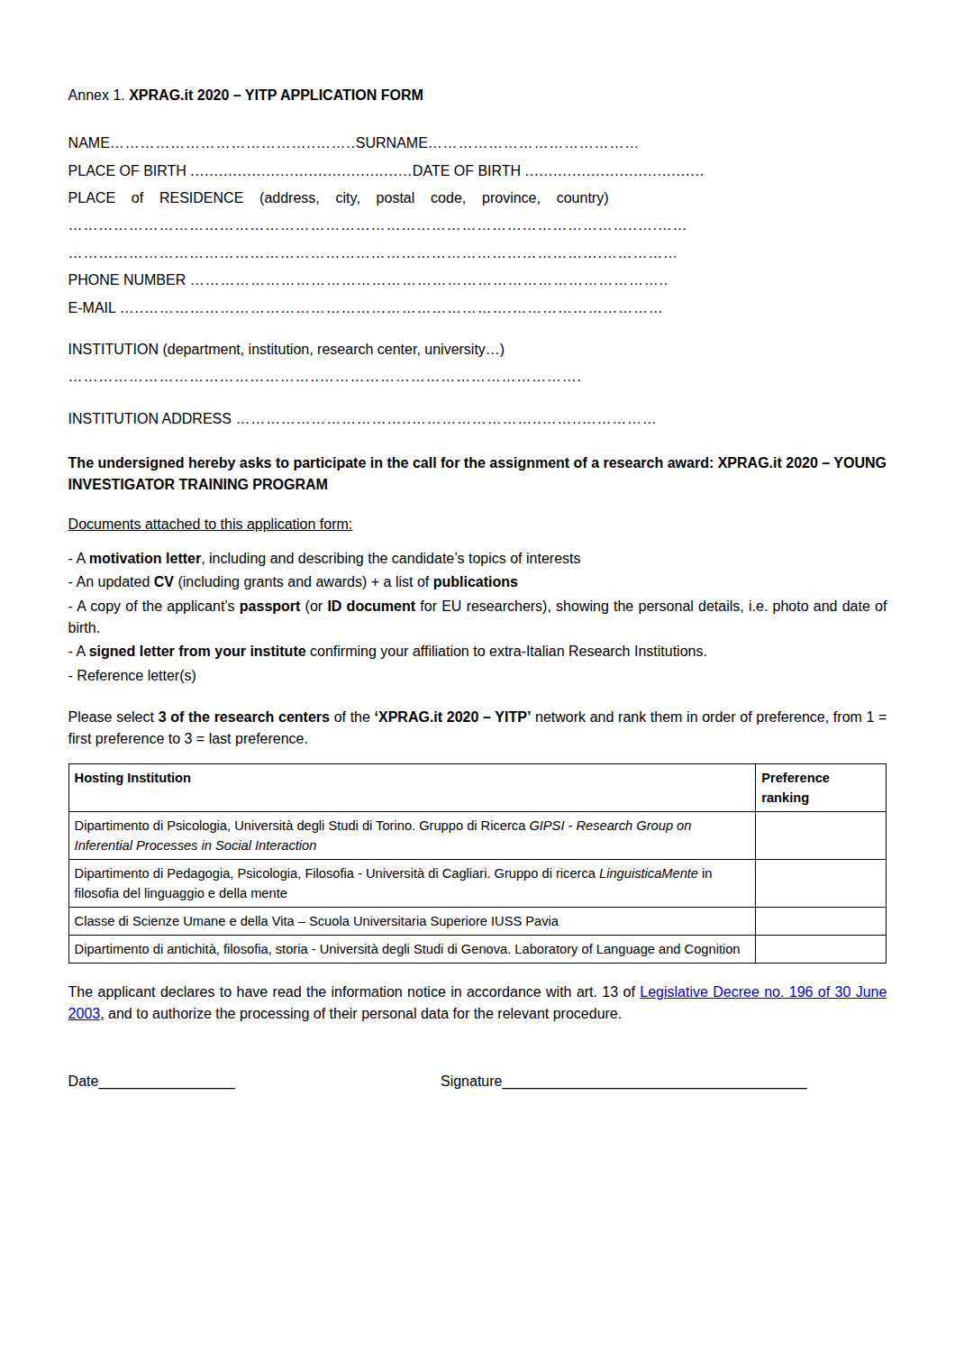Annex 1. XPRAG.it 2020 – YITP APPLICATION FORM
NAME…………………………………..…….. SURNAME……………………………………
PLACE OF BIRTH ............................................... DATE OF BIRTH ......................................
PLACE of RESIDENCE (address, city, postal code, province, country)
…………………………………………………………………………………………………..….……
…………………………………………………………………………………………….……………
PHONE NUMBER …………………………………………………………………………………..
E-MAIL …..……………………………………………………………….…………………………
INSTITUTION (department, institution, research center, university…)
…………………………………………..…………………………………………….
INSTITUTION ADDRESS ……………………………..……………………..……..……………
The undersigned hereby asks to participate in the call for the assignment of a research award: XPRAG.it 2020 – YOUNG INVESTIGATOR TRAINING PROGRAM
Documents attached to this application form:
A motivation letter, including and describing the candidate’s topics of interests
An updated CV (including grants and awards) + a list of publications
A copy of the applicant’s passport (or ID document for EU researchers), showing the personal details, i.e. photo and date of birth.
A signed letter from your institute confirming your affiliation to extra-Italian Research Institutions.
Reference letter(s)
Please select 3 of the research centers of the ‘XPRAG.it 2020 – YITP’ network and rank them in order of preference, from 1 = first preference to 3 = last preference.
| Hosting Institution | Preference ranking |
| --- | --- |
| Dipartimento di Psicologia, Università degli Studi di Torino. Gruppo di Ricerca GIPSI - Research Group on Inferential Processes in Social Interaction | |
| Dipartimento di Pedagogia, Psicologia, Filosofia - Università di Cagliari. Gruppo di ricerca LinguisticaMente in filosofia del linguaggio e della mente | |
| Classe di Scienze Umane e della Vita – Scuola Universitaria Superiore IUSS Pavia | |
| Dipartimento di antichità, filosofia, storia - Università degli Studi di Genova. Laboratory of Language and Cognition | |
The applicant declares to have read the information notice in accordance with art. 13 of Legislative Decree no. 196 of 30 June 2003, and to authorize the processing of their personal data for the relevant procedure.
Date_________________ Signature______________________________________